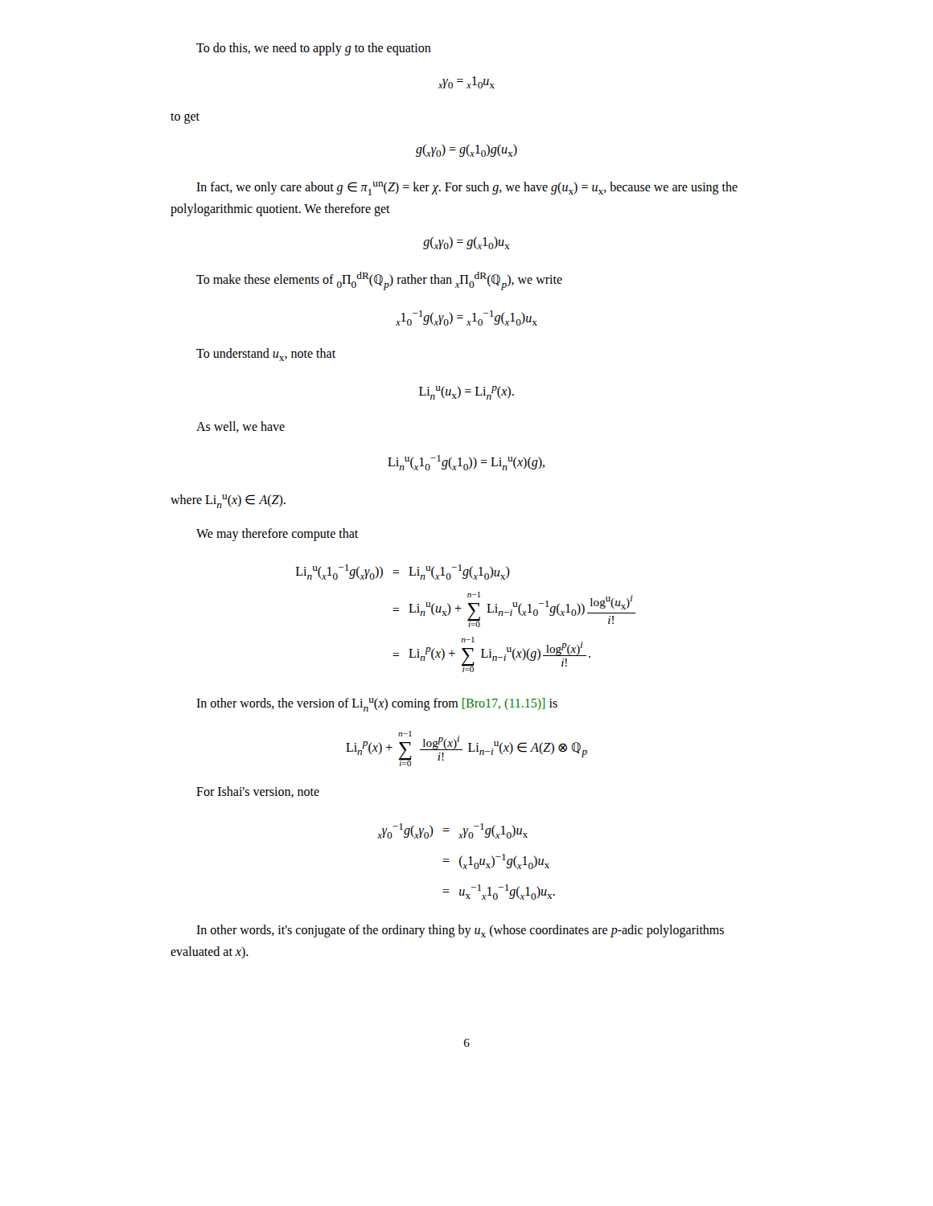To do this, we need to apply g to the equation
xγ0 = x10ux
to get
g(xγ0) = g(x10)g(ux)
In fact, we only care about g ∈ π1un(Z) = ker χ. For such g, we have g(ux) = ux, because we are using the polylogarithmic quotient. We therefore get
g(xγ0) = g(x10)ux
To make these elements of 0Π0dR(ℚp) rather than x Π0dR(ℚp), we write
x10−1g(xγ0) = x10−1g(x10)ux
To understand ux, note that
Linu(ux) = Linp(x).
As well, we have
Linu(x10−1g(x10)) = Linu(x)(g),
where Linu(x) ∈ A(Z).
We may therefore compute that
| Li n u ( x 1 0 −1 g ( x γ 0 )) | = | Li n u ( x 1 0 −1 g ( x 1 0 ) u x ) |
| | = | Li n u ( u x ) + n −1 ∑ i =0 Li n − i u ( x 1 0 −1 g ( x 1 0 )) log u ( u x ) i i ! |
| | = | Li n p ( x ) + n −1 ∑ i =0 Li n − i u ( x )( g ) log p ( x ) i i ! . |
In other words, the version of Linu(x) coming from [Bro17, (11.15)] is
Linp(x) + n−1∑i=0 logp(x)i i! Lin−iu(x) ∈ A(Z) ⊗ ℚp
For Ishai's version, note
| x γ 0 −1 g ( x γ 0 ) | = | x γ 0 −1 g ( x 1 0 ) u x |
| | = | ( x 1 0 u x ) −1 g ( x 1 0 ) u x |
| | = | u x −1 x 1 0 −1 g ( x 1 0 ) u x . |
In other words, it's conjugate of the ordinary thing by ux (whose coordinates are p-adic polylogarithms evaluated at x).
6